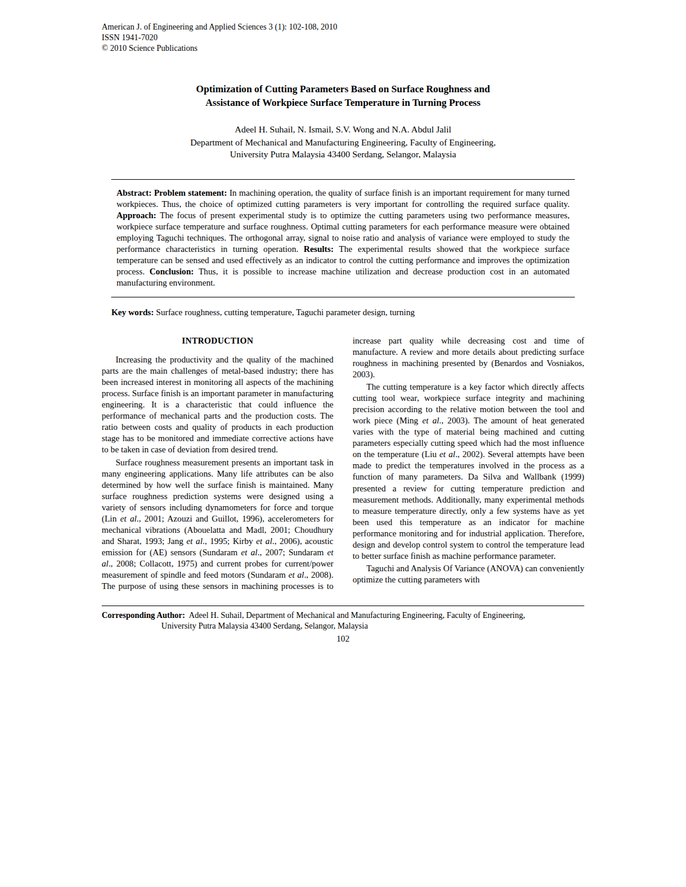American J. of Engineering and Applied Sciences 3 (1): 102-108, 2010
ISSN 1941-7020
© 2010 Science Publications
Optimization of Cutting Parameters Based on Surface Roughness and
Assistance of Workpiece Surface Temperature in Turning Process
Adeel H. Suhail, N. Ismail, S.V. Wong and N.A. Abdul Jalil
Department of Mechanical and Manufacturing Engineering, Faculty of Engineering,
University Putra Malaysia 43400 Serdang, Selangor, Malaysia
Abstract: Problem statement: In machining operation, the quality of surface finish is an important requirement for many turned workpieces. Thus, the choice of optimized cutting parameters is very important for controlling the required surface quality. Approach: The focus of present experimental study is to optimize the cutting parameters using two performance measures, workpiece surface temperature and surface roughness. Optimal cutting parameters for each performance measure were obtained employing Taguchi techniques. The orthogonal array, signal to noise ratio and analysis of variance were employed to study the performance characteristics in turning operation. Results: The experimental results showed that the workpiece surface temperature can be sensed and used effectively as an indicator to control the cutting performance and improves the optimization process. Conclusion: Thus, it is possible to increase machine utilization and decrease production cost in an automated manufacturing environment.
Key words: Surface roughness, cutting temperature, Taguchi parameter design, turning
INTRODUCTION
Increasing the productivity and the quality of the machined parts are the main challenges of metal-based industry; there has been increased interest in monitoring all aspects of the machining process. Surface finish is an important parameter in manufacturing engineering. It is a characteristic that could influence the performance of mechanical parts and the production costs. The ratio between costs and quality of products in each production stage has to be monitored and immediate corrective actions have to be taken in case of deviation from desired trend.
Surface roughness measurement presents an important task in many engineering applications. Many life attributes can be also determined by how well the surface finish is maintained. Many surface roughness prediction systems were designed using a variety of sensors including dynamometers for force and torque (Lin et al., 2001; Azouzi and Guillot, 1996), accelerometers for mechanical vibrations (Abouelatta and Madl, 2001; Choudhury and Sharat, 1993; Jang et al., 1995; Kirby et al., 2006), acoustic emission for (AE) sensors (Sundaram et al., 2007; Sundaram et al., 2008; Collacott, 1975) and current probes for current/power measurement of spindle and feed motors (Sundaram et al., 2008). The purpose of using these sensors in machining processes is to increase part quality while decreasing cost and time of manufacture. A review and more details about predicting surface roughness in machining presented by (Benardos and Vosniakos, 2003).
The cutting temperature is a key factor which directly affects cutting tool wear, workpiece surface integrity and machining precision according to the relative motion between the tool and work piece (Ming et al., 2003). The amount of heat generated varies with the type of material being machined and cutting parameters especially cutting speed which had the most influence on the temperature (Liu et al., 2002). Several attempts have been made to predict the temperatures involved in the process as a function of many parameters. Da Silva and Wallbank (1999) presented a review for cutting temperature prediction and measurement methods. Additionally, many experimental methods to measure temperature directly, only a few systems have as yet been used this temperature as an indicator for machine performance monitoring and for industrial application. Therefore, design and develop control system to control the temperature lead to better surface finish as machine performance parameter.
Taguchi and Analysis Of Variance (ANOVA) can conveniently optimize the cutting parameters with
Corresponding Author: Adeel H. Suhail, Department of Mechanical and Manufacturing Engineering, Faculty of Engineering, University Putra Malaysia 43400 Serdang, Selangor, Malaysia
102